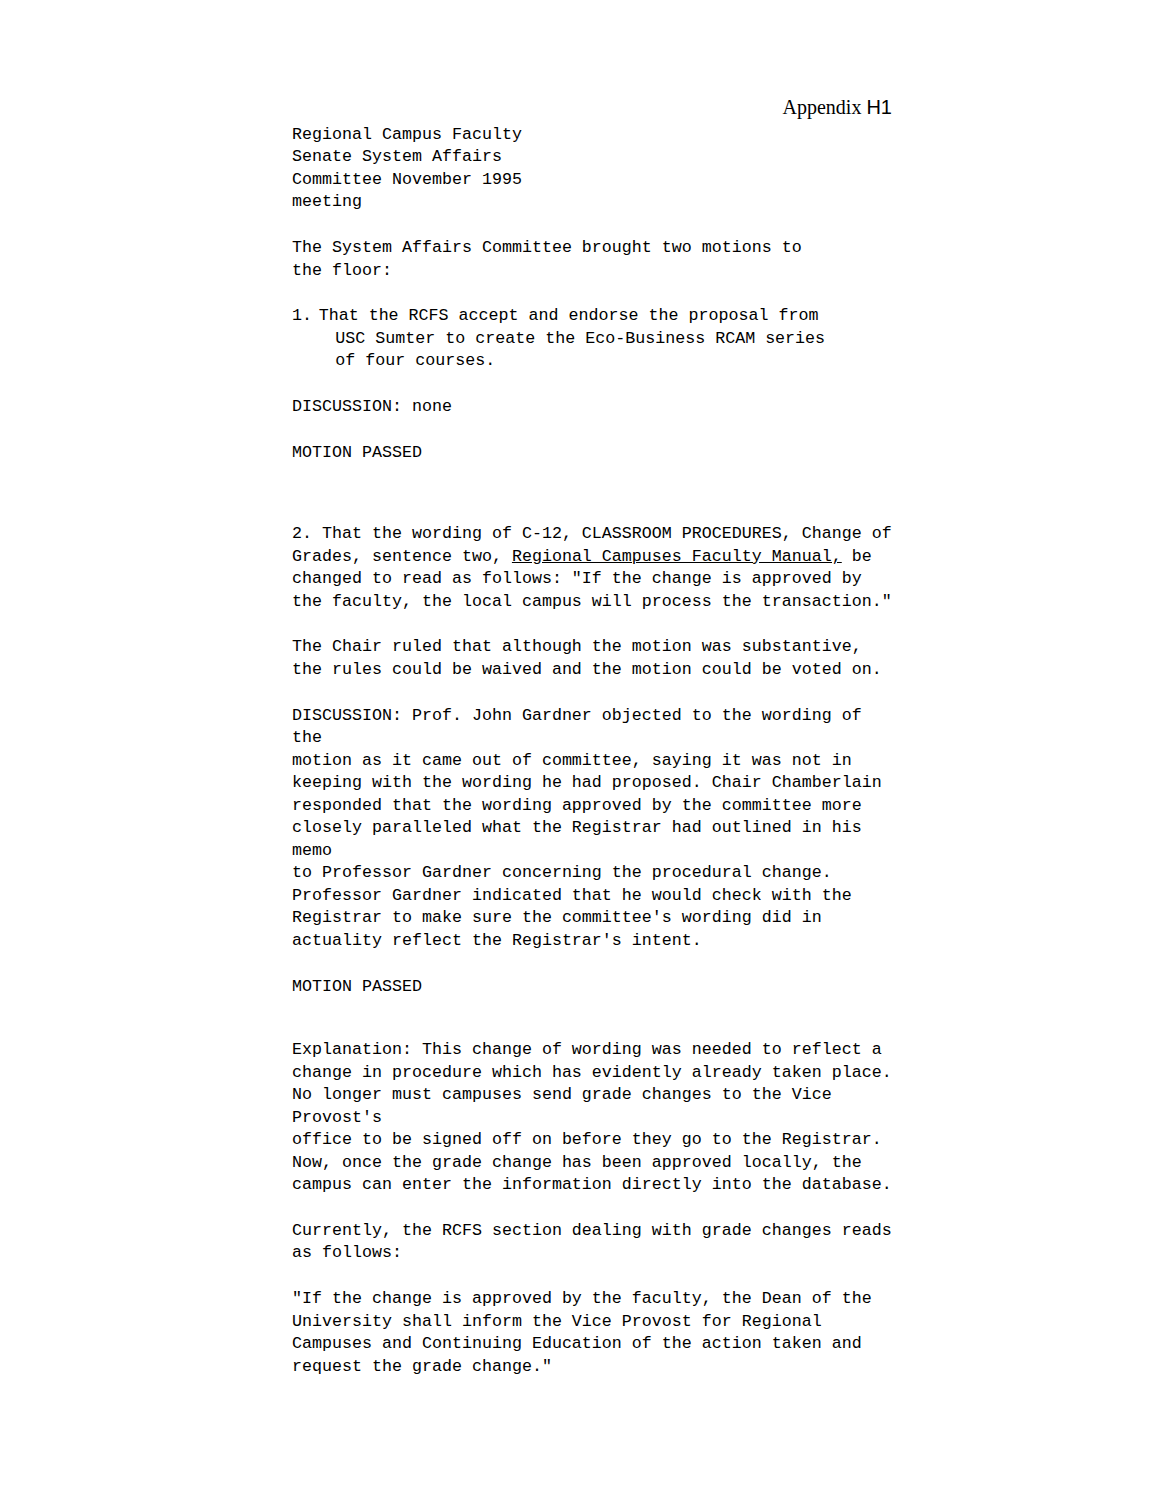Appendix H1
Regional Campus Faculty Senate System Affairs Committee November 1995 meeting
The System Affairs Committee brought two motions to
the floor:
1. That the RCFS accept and endorse the proposal from
USC Sumter to create the Eco-Business RCAM series
of four courses.
DISCUSSION: none
MOTION PASSED
2. That the wording of C-12, CLASSROOM PROCEDURES, Change of
Grades, sentence two, Regional Campuses Faculty Manual, be
changed to read as follows: "If the change is approved by
the faculty, the local campus will process the transaction."
The Chair ruled that although the motion was substantive,
the rules could be waived and the motion could be voted on.
DISCUSSION: Prof. John Gardner objected to the wording of the
motion as it came out of committee, saying it was not in
keeping with the wording he had proposed. Chair Chamberlain
responded that the wording approved by the committee more
closely paralleled what the Registrar had outlined in his memo
to Professor Gardner concerning the procedural change.
Professor Gardner indicated that he would check with the
Registrar to make sure the committee's wording did in
actuality reflect the Registrar's intent.
MOTION PASSED
Explanation: This change of wording was needed to reflect a
change in procedure which has evidently already taken place.
No longer must campuses send grade changes to the Vice Provost's
office to be signed off on before they go to the Registrar.
Now, once the grade change has been approved locally, the
campus can enter the information directly into the database.
Currently, the RCFS section dealing with grade changes reads
as follows:
"If the change is approved by the faculty, the Dean of the
University shall inform the Vice Provost for Regional
Campuses and Continuing Education of the action taken and
request the grade change."